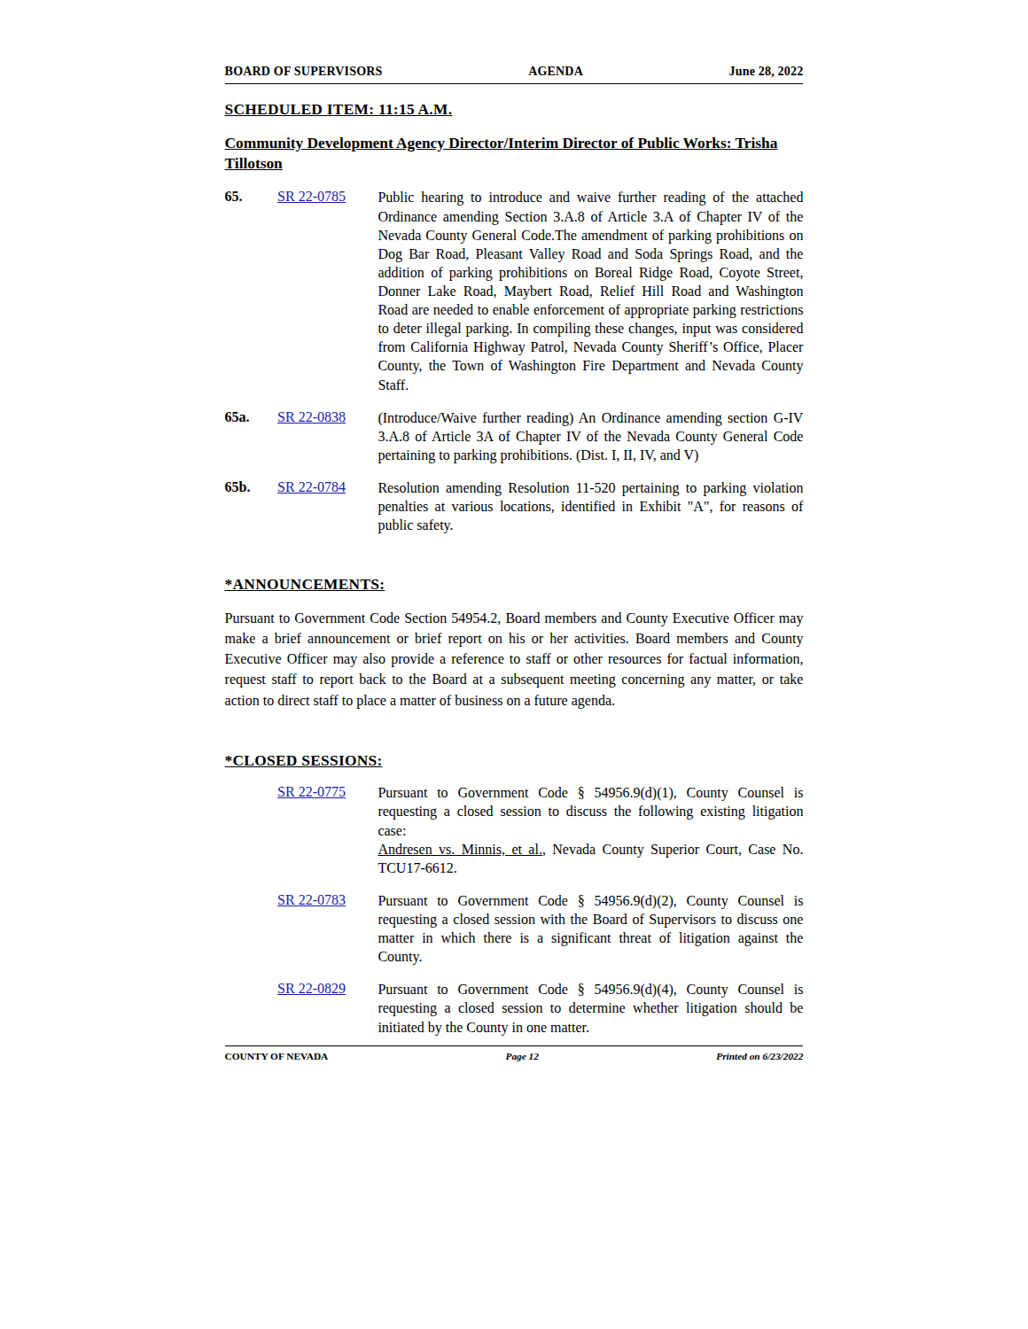BOARD OF SUPERVISORS
AGENDA
June 28, 2022
SCHEDULED ITEM: 11:15 A.M.
Community Development Agency Director/Interim Director of Public Works: Trisha Tillotson
65.
SR 22-0785
Public hearing to introduce and waive further reading of the attached Ordinance amending Section 3.A.8 of Article 3.A of Chapter IV of the Nevada County General Code.The amendment of parking prohibitions on Dog Bar Road, Pleasant Valley Road and Soda Springs Road, and the addition of parking prohibitions on Boreal Ridge Road, Coyote Street, Donner Lake Road, Maybert Road, Relief Hill Road and Washington Road are needed to enable enforcement of appropriate parking restrictions to deter illegal parking. In compiling these changes, input was considered from California Highway Patrol, Nevada County Sheriff’s Office, Placer County, the Town of Washington Fire Department and Nevada County Staff.
65a.
SR 22-0838
(Introduce/Waive further reading) An Ordinance amending section G-IV 3.A.8 of Article 3A of Chapter IV of the Nevada County General Code pertaining to parking prohibitions. (Dist. I, II, IV, and V)
65b.
SR 22-0784
Resolution amending Resolution 11-520 pertaining to parking violation penalties at various locations, identified in Exhibit "A", for reasons of public safety.
*ANNOUNCEMENTS:
Pursuant to Government Code Section 54954.2, Board members and County Executive Officer may make a brief announcement or brief report on his or her activities. Board members and County Executive Officer may also provide a reference to staff or other resources for factual information, request staff to report back to the Board at a subsequent meeting concerning any matter, or take action to direct staff to place a matter of business on a future agenda.
*CLOSED SESSIONS:
SR 22-0775
Pursuant to Government Code § 54956.9(d)(1), County Counsel is requesting a closed session to discuss the following existing litigation case:
Andresen vs. Minnis, et al., Nevada County Superior Court, Case No. TCU17-6612.
SR 22-0783
Pursuant to Government Code § 54956.9(d)(2), County Counsel is requesting a closed session with the Board of Supervisors to discuss one matter in which there is a significant threat of litigation against the County.
SR 22-0829
Pursuant to Government Code § 54956.9(d)(4), County Counsel is requesting a closed session to determine whether litigation should be initiated by the County in one matter.
COUNTY OF NEVADA
Page 12
Printed on 6/23/2022